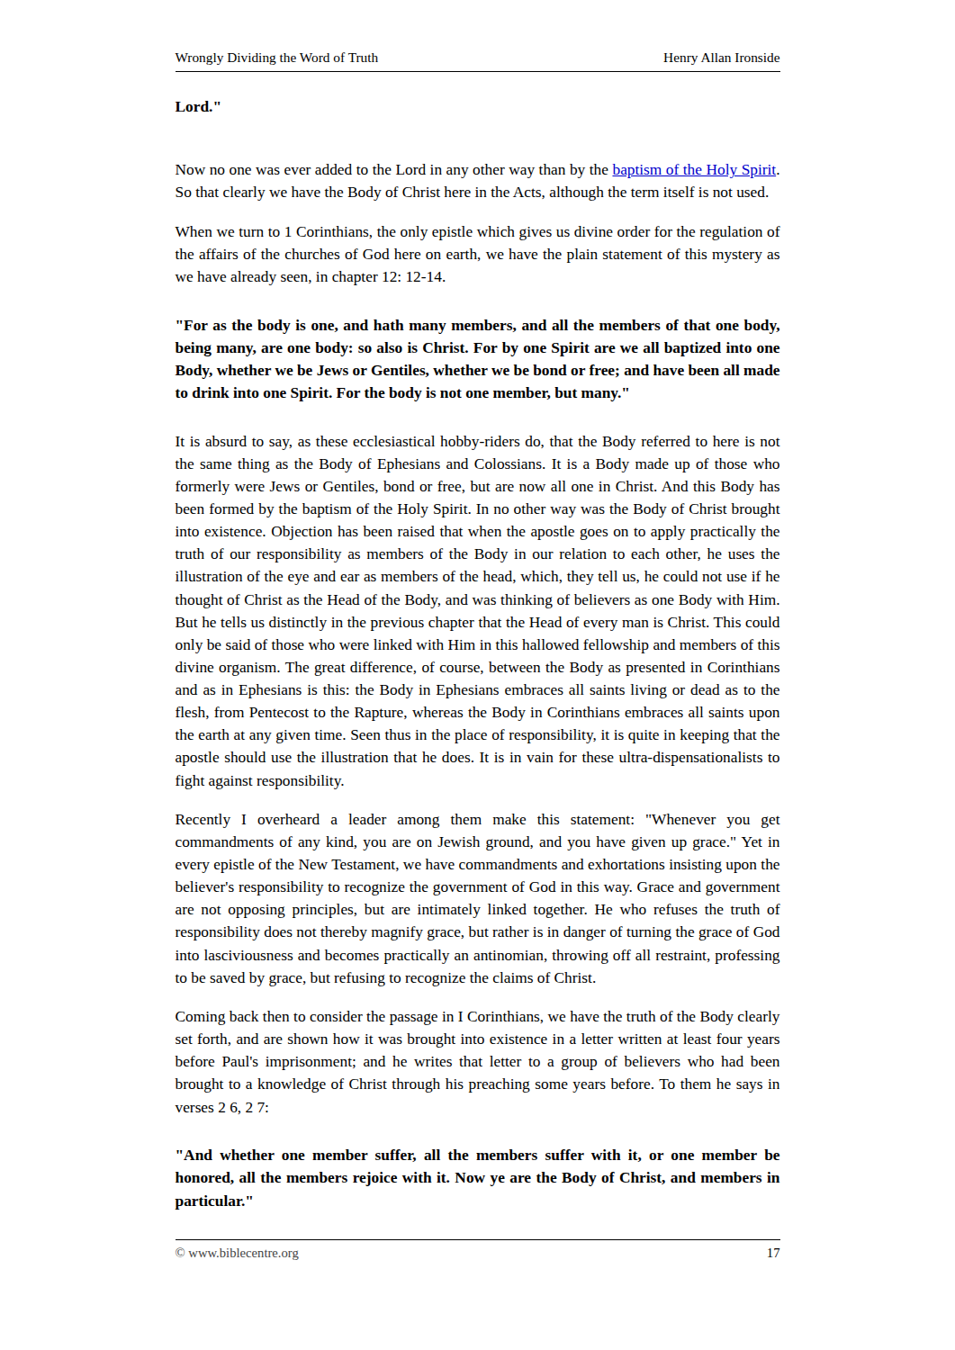Wrongly Dividing the Word of Truth
Henry Allan Ironside
Lord."
Now no one was ever added to the Lord in any other way than by the baptism of the Holy Spirit. So that clearly we have the Body of Christ here in the Acts, although the term itself is not used.
When we turn to 1 Corinthians, the only epistle which gives us divine order for the regulation of the affairs of the churches of God here on earth, we have the plain statement of this mystery as we have already seen, in chapter 12: 12-14.
"For as the body is one, and hath many members, and all the members of that one body, being many, are one body: so also is Christ. For by one Spirit are we all baptized into one Body, whether we be Jews or Gentiles, whether we be bond or free; and have been all made to drink into one Spirit. For the body is not one member, but many."
It is absurd to say, as these ecclesiastical hobby-riders do, that the Body referred to here is not the same thing as the Body of Ephesians and Colossians. It is a Body made up of those who formerly were Jews or Gentiles, bond or free, but are now all one in Christ. And this Body has been formed by the baptism of the Holy Spirit. In no other way was the Body of Christ brought into existence. Objection has been raised that when the apostle goes on to apply practically the truth of our responsibility as members of the Body in our relation to each other, he uses the illustration of the eye and ear as members of the head, which, they tell us, he could not use if he thought of Christ as the Head of the Body, and was thinking of believers as one Body with Him. But he tells us distinctly in the previous chapter that the Head of every man is Christ. This could only be said of those who were linked with Him in this hallowed fellowship and members of this divine organism. The great difference, of course, between the Body as presented in Corinthians and as in Ephesians is this: the Body in Ephesians embraces all saints living or dead as to the flesh, from Pentecost to the Rapture, whereas the Body in Corinthians embraces all saints upon the earth at any given time. Seen thus in the place of responsibility, it is quite in keeping that the apostle should use the illustration that he does. It is in vain for these ultra-dispensationalists to fight against responsibility.
Recently I overheard a leader among them make this statement: "Whenever you get commandments of any kind, you are on Jewish ground, and you have given up grace." Yet in every epistle of the New Testament, we have commandments and exhortations insisting upon the believer's responsibility to recognize the government of God in this way. Grace and government are not opposing principles, but are intimately linked together. He who refuses the truth of responsibility does not thereby magnify grace, but rather is in danger of turning the grace of God into lasciviousness and becomes practically an antinomian, throwing off all restraint, professing to be saved by grace, but refusing to recognize the claims of Christ.
Coming back then to consider the passage in I Corinthians, we have the truth of the Body clearly set forth, and are shown how it was brought into existence in a letter written at least four years before Paul's imprisonment; and he writes that letter to a group of believers who had been brought to a knowledge of Christ through his preaching some years before. To them he says in verses 2 6, 2 7:
"And whether one member suffer, all the members suffer with it, or one member be honored, all the members rejoice with it. Now ye are the Body of Christ, and members in particular."
© www.biblecentre.org
17